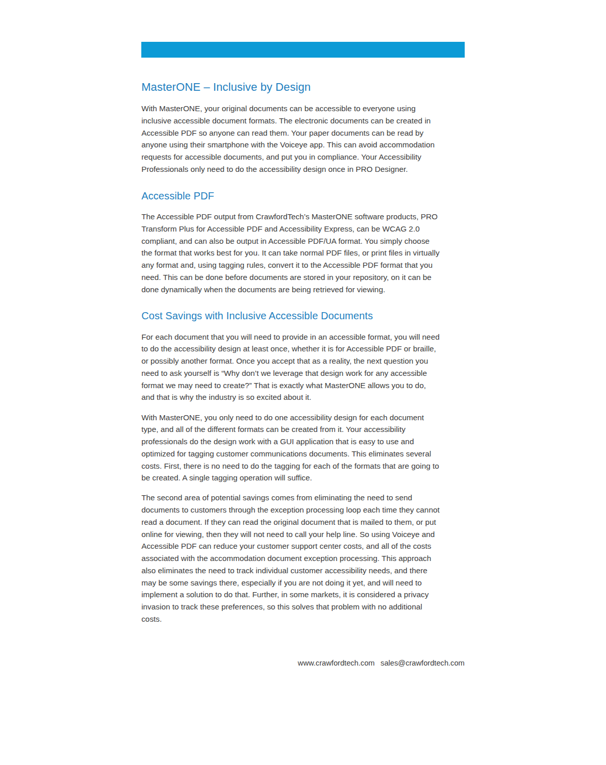MasterONE – Inclusive by Design
With MasterONE, your original documents can be accessible to everyone using inclusive accessible document formats. The electronic documents can be created in Accessible PDF so anyone can read them. Your paper documents can be read by anyone using their smartphone with the Voiceye app. This can avoid accommodation requests for accessible documents, and put you in compliance. Your Accessibility Professionals only need to do the accessibility design once in PRO Designer.
Accessible PDF
The Accessible PDF output from CrawfordTech’s MasterONE software products, PRO Transform Plus for Accessible PDF and Accessibility Express, can be WCAG 2.0 compliant, and can also be output in Accessible PDF/UA format. You simply choose the format that works best for you. It can take normal PDF files, or print files in virtually any format and, using tagging rules, convert it to the Accessible PDF format that you need. This can be done before documents are stored in your repository, on it can be done dynamically when the documents are being retrieved for viewing.
Cost Savings with Inclusive Accessible Documents
For each document that you will need to provide in an accessible format, you will need to do the accessibility design at least once, whether it is for Accessible PDF or braille, or possibly another format. Once you accept that as a reality, the next question you need to ask yourself is “Why don’t we leverage that design work for any accessible format we may need to create?” That is exactly what MasterONE allows you to do, and that is why the industry is so excited about it.
With MasterONE, you only need to do one accessibility design for each document type, and all of the different formats can be created from it. Your accessibility professionals do the design work with a GUI application that is easy to use and optimized for tagging customer communications documents. This eliminates several costs. First, there is no need to do the tagging for each of the formats that are going to be created. A single tagging operation will suffice.
The second area of potential savings comes from eliminating the need to send documents to customers through the exception processing loop each time they cannot read a document. If they can read the original document that is mailed to them, or put online for viewing, then they will not need to call your help line. So using Voiceye and Accessible PDF can reduce your customer support center costs, and all of the costs associated with the accommodation document exception processing. This approach also eliminates the need to track individual customer accessibility needs, and there may be some savings there, especially if you are not doing it yet, and will need to implement a solution to do that. Further, in some markets, it is considered a privacy invasion to track these preferences, so this solves that problem with no additional costs.
www.crawfordtech.com sales@crawfordtech.com